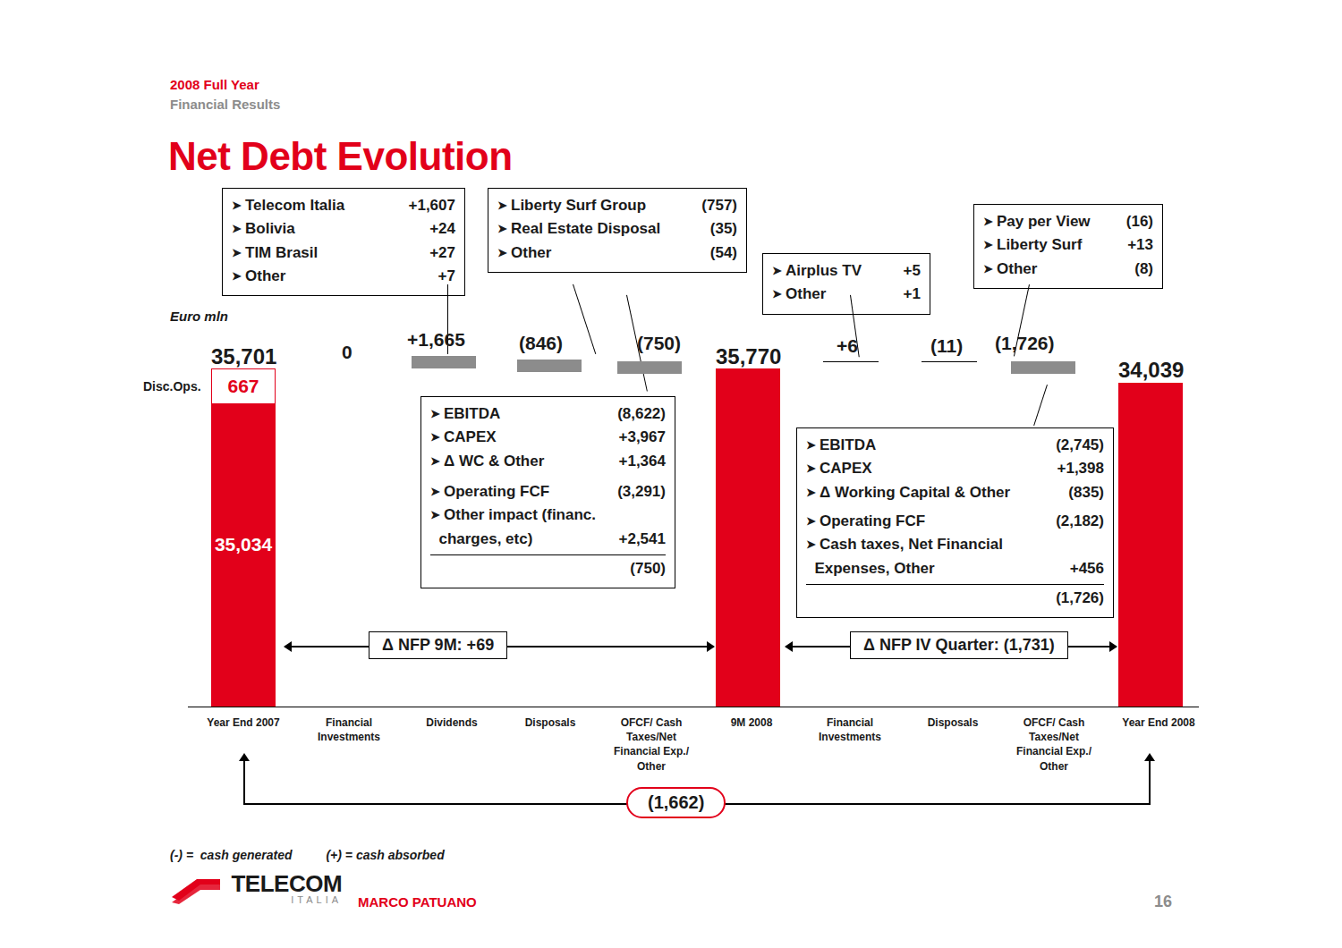2008 Full Year
Financial Results
Net Debt Evolution
Euro mln
| Telecom Italia | +1,607 |
| Bolivia | +24 |
| TIM Brasil | +27 |
| Other | +7 |
| Liberty Surf Group | (757) |
| Real Estate Disposal | (35) |
| Other | (54) |
| Airplus TV | +5 |
| Other | +1 |
| Pay per View | (16) |
| Liberty Surf | +13 |
| Other | (8) |
| EBITDA | (8,622) |
| CAPEX | +3,967 |
| Δ WC & Other | +1,364 |
| Operating FCF | (3,291) |
| Other impact (financ. charges, etc) | +2,541 |
| | (750) |
| EBITDA | (2,745) |
| CAPEX | +1,398 |
| Δ Working Capital & Other | (835) |
| Operating FCF | (2,182) |
| Cash taxes, Net Financial Expenses, Other | +456 |
| | (1,726) |
35,701
0
+1,665
(846)
(750)
35,770
+6
(11)
(1,726)
34,039
Disc.Ops.
667
35,034
Δ NFP 9M: +69
Δ NFP IV Quarter: (1,731)
Year End 2007
Financial
Investments
Dividends
Disposals
OFCF/ Cash
Taxes/Net
Financial Exp./
Other
9M 2008
Financial
Investments
Disposals
OFCF/ Cash
Taxes/Net
Financial Exp./
Other
Year End 2008
(1,662)
(-) = cash generated (+) = cash absorbed
TELECOM
ITALIA
MARCO PATUANO
16